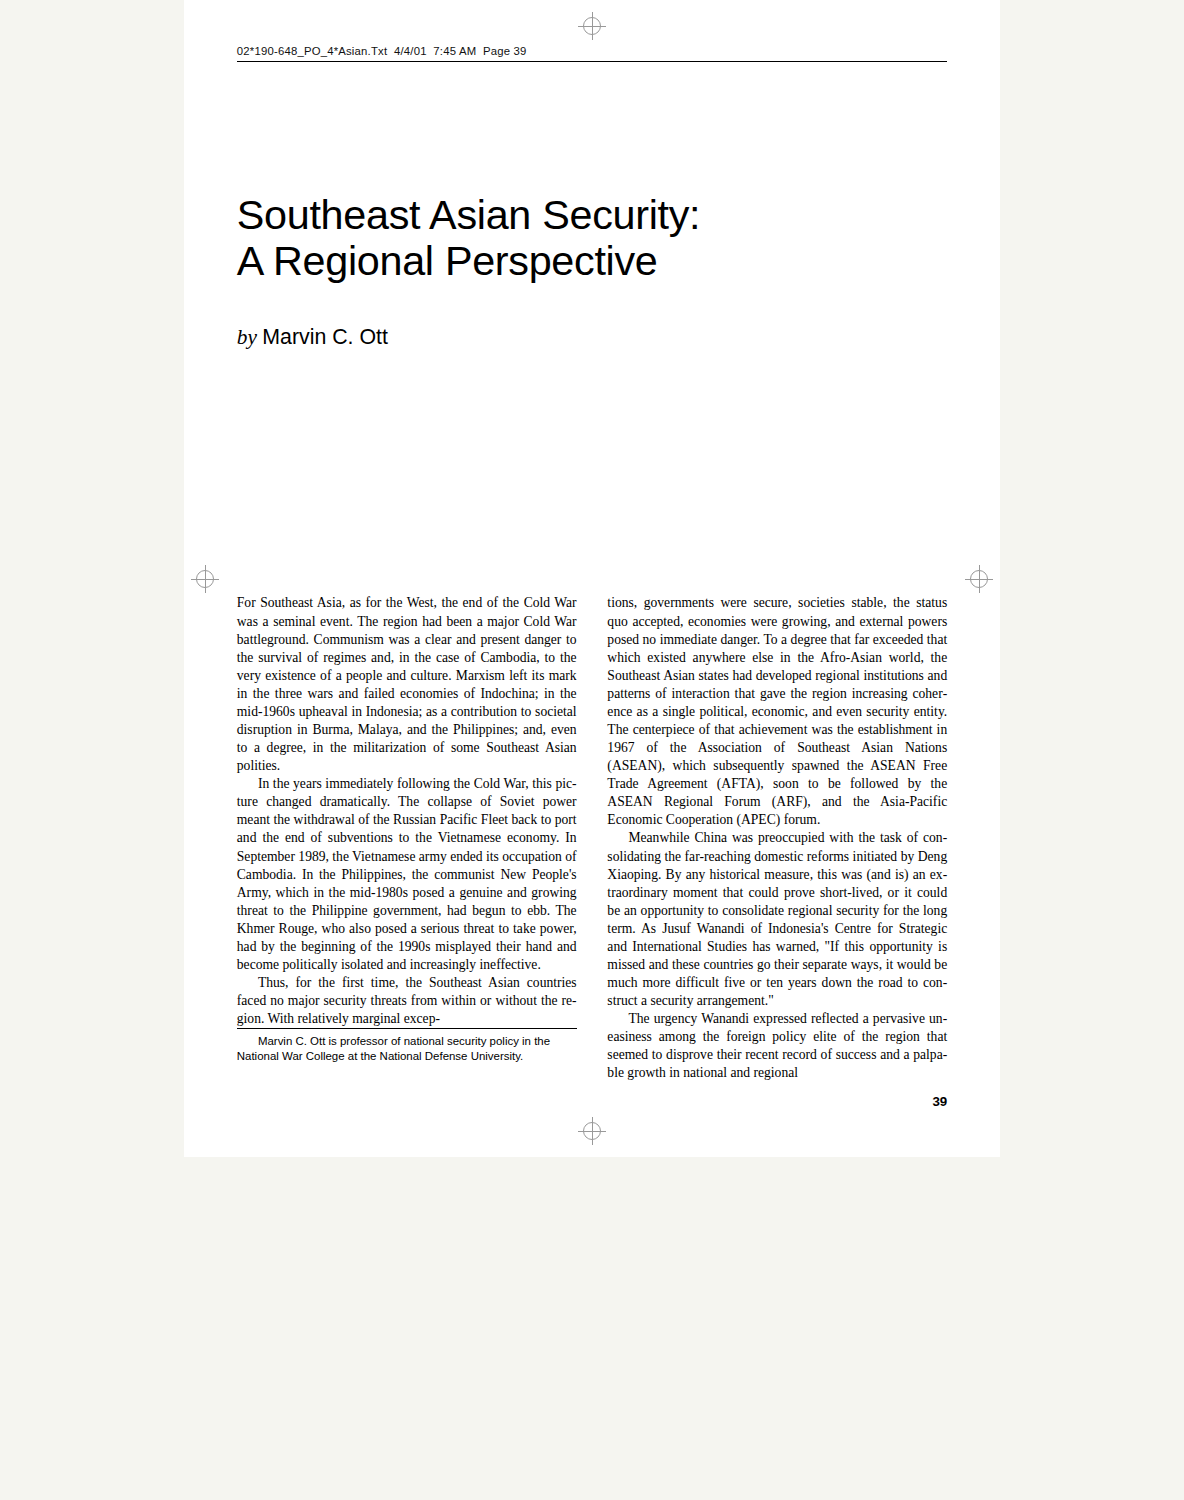02*190-648_PO_4*Asian.Txt 4/4/01 7:45 AM Page 39
Southeast Asian Security:
A Regional Perspective
by Marvin C. Ott
For Southeast Asia, as for the West, the end of the Cold War was a seminal event. The region had been a major Cold War battleground. Communism was a clear and present danger to the survival of regimes and, in the case of Cambodia, to the very existence of a people and culture. Marxism left its mark in the three wars and failed economies of Indochina; in the mid-1960s upheaval in Indonesia; as a contribution to societal disruption in Burma, Malaya, and the Philippines; and, even to a degree, in the militarization of some Southeast Asian polities.
In the years immediately following the Cold War, this picture changed dramatically. The collapse of Soviet power meant the withdrawal of the Russian Pacific Fleet back to port and the end of subventions to the Vietnamese economy. In September 1989, the Vietnamese army ended its occupation of Cambodia. In the Philippines, the communist New People's Army, which in the mid-1980s posed a genuine and growing threat to the Philippine government, had begun to ebb. The Khmer Rouge, who also posed a serious threat to take power, had by the beginning of the 1990s misplayed their hand and become politically isolated and increasingly ineffective.
Thus, for the first time, the Southeast Asian countries faced no major security threats from within or without the region. With relatively marginal excep-
Marvin C. Ott is professor of national security policy in the National War College at the National Defense University.
tions, governments were secure, societies stable, the status quo accepted, economies were growing, and external powers posed no immediate danger. To a degree that far exceeded that which existed anywhere else in the Afro-Asian world, the Southeast Asian states had developed regional institutions and patterns of interaction that gave the region increasing coherence as a single political, economic, and even security entity. The centerpiece of that achievement was the establishment in 1967 of the Association of Southeast Asian Nations (ASEAN), which subsequently spawned the ASEAN Free Trade Agreement (AFTA), soon to be followed by the ASEAN Regional Forum (ARF), and the Asia-Pacific Economic Cooperation (APEC) forum.
Meanwhile China was preoccupied with the task of consolidating the far-reaching domestic reforms initiated by Deng Xiaoping. By any historical measure, this was (and is) an extraordinary moment that could prove short-lived, or it could be an opportunity to consolidate regional security for the long term. As Jusuf Wanandi of Indonesia's Centre for Strategic and International Studies has warned, "If this opportunity is missed and these countries go their separate ways, it would be much more difficult five or ten years down the road to construct a security arrangement."
The urgency Wanandi expressed reflected a pervasive uneasiness among the foreign policy elite of the region that seemed to disprove their recent record of success and a palpable growth in national and regional
39